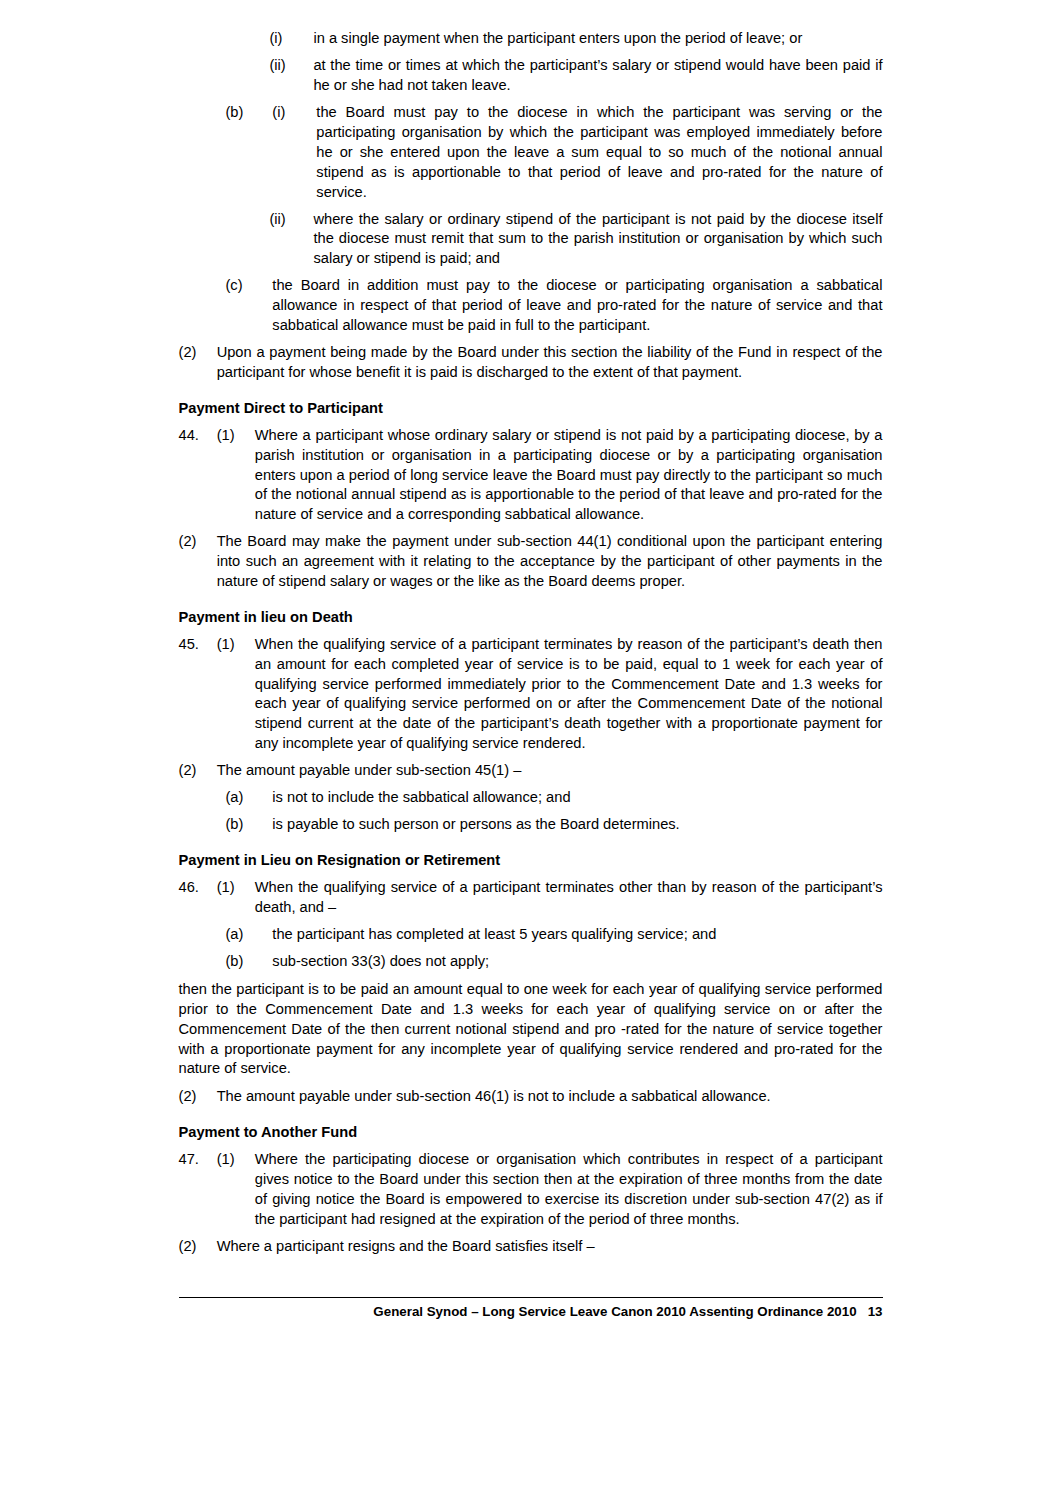(i) in a single payment when the participant enters upon the period of leave; or
(ii) at the time or times at which the participant’s salary or stipend would have been paid if he or she had not taken leave.
(b) (i) the Board must pay to the diocese in which the participant was serving or the participating organisation by which the participant was employed immediately before he or she entered upon the leave a sum equal to so much of the notional annual stipend as is apportionable to that period of leave and pro-rated for the nature of service.
(ii) where the salary or ordinary stipend of the participant is not paid by the diocese itself the diocese must remit that sum to the parish institution or organisation by which such salary or stipend is paid; and
(c) the Board in addition must pay to the diocese or participating organisation a sabbatical allowance in respect of that period of leave and pro-rated for the nature of service and that sabbatical allowance must be paid in full to the participant.
(2) Upon a payment being made by the Board under this section the liability of the Fund in respect of the participant for whose benefit it is paid is discharged to the extent of that payment.
Payment Direct to Participant
44. (1) Where a participant whose ordinary salary or stipend is not paid by a participating diocese, by a parish institution or organisation in a participating diocese or by a participating organisation enters upon a period of long service leave the Board must pay directly to the participant so much of the notional annual stipend as is apportionable to the period of that leave and pro-rated for the nature of service and a corresponding sabbatical allowance.
(2) The Board may make the payment under sub-section 44(1) conditional upon the participant entering into such an agreement with it relating to the acceptance by the participant of other payments in the nature of stipend salary or wages or the like as the Board deems proper.
Payment in lieu on Death
45. (1) When the qualifying service of a participant terminates by reason of the participant’s death then an amount for each completed year of service is to be paid, equal to 1 week for each year of qualifying service performed immediately prior to the Commencement Date and 1.3 weeks for each year of qualifying service performed on or after the Commencement Date of the notional stipend current at the date of the participant’s death together with a proportionate payment for any incomplete year of qualifying service rendered.
(2) The amount payable under sub-section 45(1) –
(a) is not to include the sabbatical allowance; and
(b) is payable to such person or persons as the Board determines.
Payment in Lieu on Resignation or Retirement
46. (1) When the qualifying service of a participant terminates other than by reason of the participant’s death, and –
(a) the participant has completed at least 5 years qualifying service; and
(b) sub-section 33(3) does not apply;
then the participant is to be paid an amount equal to one week for each year of qualifying service performed prior to the Commencement Date and 1.3 weeks for each year of qualifying service on or after the Commencement Date of the then current notional stipend and pro -rated for the nature of service together with a proportionate payment for any incomplete year of qualifying service rendered and pro-rated for the nature of service.
(2) The amount payable under sub-section 46(1) is not to include a sabbatical allowance.
Payment to Another Fund
47. (1) Where the participating diocese or organisation which contributes in respect of a participant gives notice to the Board under this section then at the expiration of three months from the date of giving notice the Board is empowered to exercise its discretion under sub-section 47(2) as if the participant had resigned at the expiration of the period of three months.
(2) Where a participant resigns and the Board satisfies itself –
General Synod – Long Service Leave Canon 2010 Assenting Ordinance 2010 13